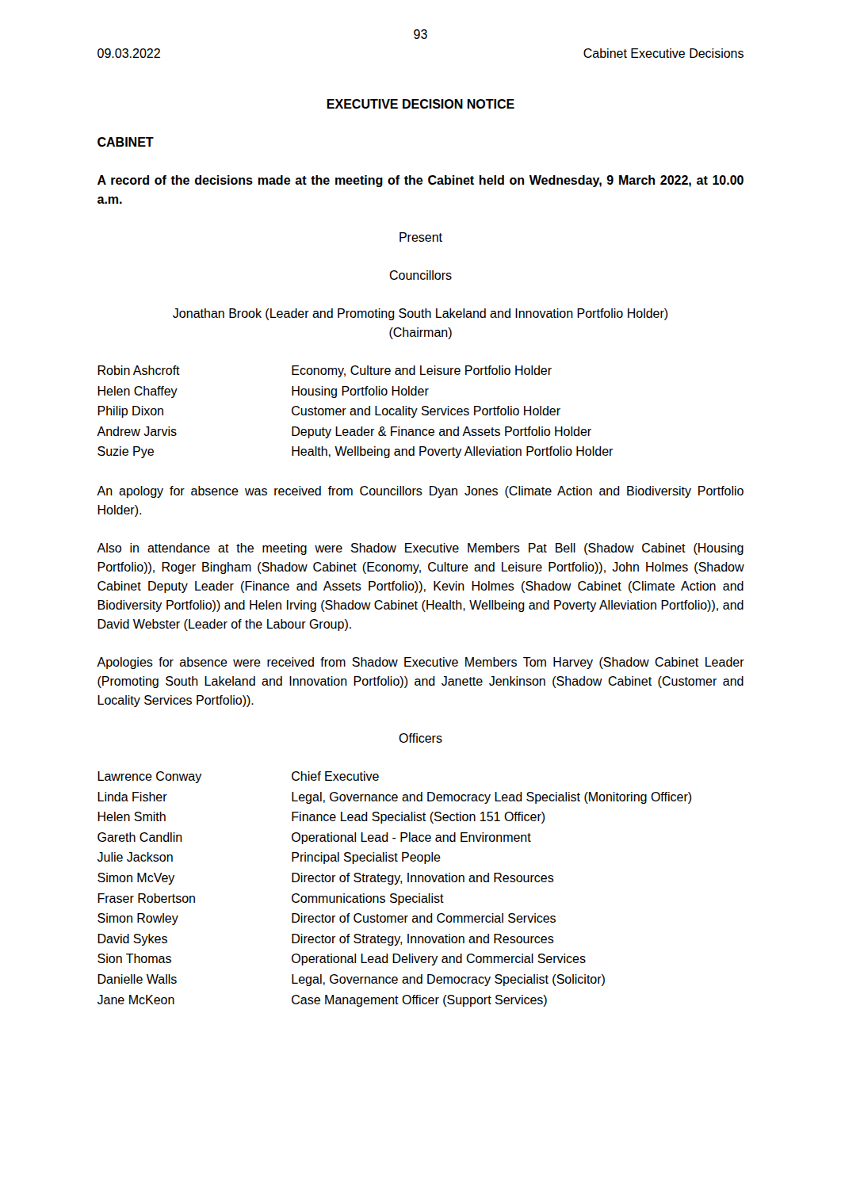93
09.03.2022 Cabinet Executive Decisions
EXECUTIVE DECISION NOTICE
CABINET
A record of the decisions made at the meeting of the Cabinet held on Wednesday, 9 March 2022, at 10.00 a.m.
Present
Councillors
Jonathan Brook (Leader and Promoting South Lakeland and Innovation Portfolio Holder)
(Chairman)
| Robin Ashcroft | Economy, Culture and Leisure Portfolio Holder |
| Helen Chaffey | Housing Portfolio Holder |
| Philip Dixon | Customer and Locality Services Portfolio Holder |
| Andrew Jarvis | Deputy Leader & Finance and Assets Portfolio Holder |
| Suzie Pye | Health, Wellbeing and Poverty Alleviation Portfolio Holder |
An apology for absence was received from Councillors Dyan Jones (Climate Action and Biodiversity Portfolio Holder).
Also in attendance at the meeting were Shadow Executive Members Pat Bell (Shadow Cabinet (Housing Portfolio)), Roger Bingham (Shadow Cabinet (Economy, Culture and Leisure Portfolio)), John Holmes (Shadow Cabinet Deputy Leader (Finance and Assets Portfolio)), Kevin Holmes (Shadow Cabinet (Climate Action and Biodiversity Portfolio)) and Helen Irving (Shadow Cabinet (Health, Wellbeing and Poverty Alleviation Portfolio)), and David Webster (Leader of the Labour Group).
Apologies for absence were received from Shadow Executive Members Tom Harvey (Shadow Cabinet Leader (Promoting South Lakeland and Innovation Portfolio)) and Janette Jenkinson (Shadow Cabinet (Customer and Locality Services Portfolio)).
Officers
| Lawrence Conway | Chief Executive |
| Linda Fisher | Legal, Governance and Democracy Lead Specialist (Monitoring Officer) |
| Helen Smith | Finance Lead Specialist (Section 151 Officer) |
| Gareth Candlin | Operational Lead - Place and Environment |
| Julie Jackson | Principal Specialist People |
| Simon McVey | Director of Strategy, Innovation and Resources |
| Fraser Robertson | Communications Specialist |
| Simon Rowley | Director of Customer and Commercial Services |
| David Sykes | Director of Strategy, Innovation and Resources |
| Sion Thomas | Operational Lead Delivery and Commercial Services |
| Danielle Walls | Legal, Governance and Democracy Specialist (Solicitor) |
| Jane McKeon | Case Management Officer (Support Services) |